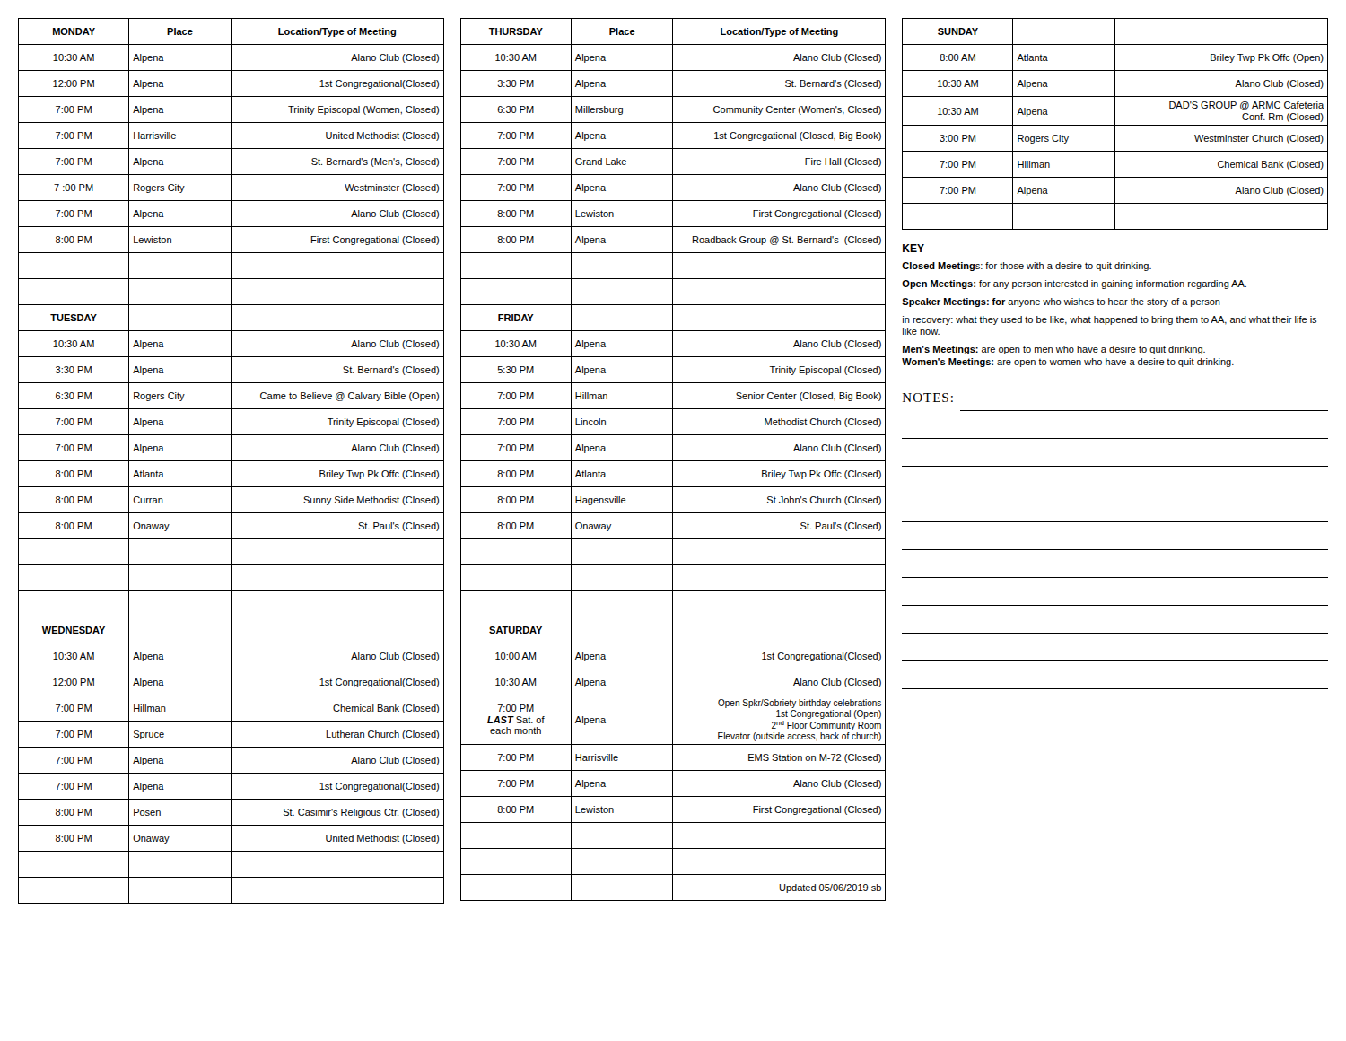| MONDAY | Place | Location/Type of Meeting |
| 10:30 AM | Alpena | Alano Club (Closed) |
| 12:00 PM | Alpena | 1st Congregational(Closed) |
| 7:00 PM | Alpena | Trinity Episcopal (Women, Closed) |
| 7:00 PM | Harrisville | United Methodist (Closed) |
| 7:00 PM | Alpena | St. Bernard's (Men's, Closed) |
| 7 :00 PM | Rogers City | Westminster (Closed) |
| 7:00 PM | Alpena | Alano Club (Closed) |
| 8:00 PM | Lewiston | First Congregational (Closed) |
| TUESDAY | | |
| 10:30 AM | Alpena | Alano Club (Closed) |
| 3:30 PM | Alpena | St. Bernard's (Closed) |
| 6:30 PM | Rogers City | Came to Believe @ Calvary Bible (Open) |
| 7:00 PM | Alpena | Trinity Episcopal (Closed) |
| 7:00 PM | Alpena | Alano Club (Closed) |
| 8:00 PM | Atlanta | Briley Twp Pk Offc (Closed) |
| 8:00 PM | Curran | Sunny Side Methodist (Closed) |
| 8:00 PM | Onaway | St. Paul's (Closed) |
| WEDNESDAY | | |
| 10:30 AM | Alpena | Alano Club (Closed) |
| 12:00 PM | Alpena | 1st Congregational(Closed) |
| 7:00 PM | Hillman | Chemical Bank (Closed) |
| 7:00 PM | Spruce | Lutheran Church (Closed) |
| 7:00 PM | Alpena | Alano Club (Closed) |
| 7:00 PM | Alpena | 1st Congregational(Closed) |
| 8:00 PM | Posen | St. Casimir's Religious Ctr. (Closed) |
| 8:00 PM | Onaway | United Methodist (Closed) |
| THURSDAY | Place | Location/Type of Meeting |
| 10:30 AM | Alpena | Alano Club (Closed) |
| 3:30 PM | Alpena | St. Bernard's (Closed) |
| 6:30 PM | Millersburg | Community Center (Women's, Closed) |
| 7:00 PM | Alpena | 1st Congregational (Closed, Big Book) |
| 7:00 PM | Grand Lake | Fire Hall (Closed) |
| 7:00 PM | Alpena | Alano Club (Closed) |
| 8:00 PM | Lewiston | First Congregational (Closed) |
| 8:00 PM | Alpena | Roadback Group @ St. Bernard's (Closed) |
| FRIDAY | | |
| 10:30 AM | Alpena | Alano Club (Closed) |
| 5:30 PM | Alpena | Trinity Episcopal (Closed) |
| 7:00 PM | Hillman | Senior Center (Closed, Big Book) |
| 7:00 PM | Lincoln | Methodist Church (Closed) |
| 7:00 PM | Alpena | Alano Club (Closed) |
| 8:00 PM | Atlanta | Briley Twp Pk Offc (Closed) |
| 8:00 PM | Hagensville | St John's Church (Closed) |
| 8:00 PM | Onaway | St. Paul's (Closed) |
| SATURDAY | | |
| 10:00 AM | Alpena | 1st Congregational(Closed) |
| 10:30 AM | Alpena | Alano Club (Closed) |
| 7:00 PM LAST Sat. of each month | Alpena | Open Spkr/Sobriety birthday celebrations 1st Congregational (Open) 2 nd Floor Community Room Elevator (outside access, back of church) |
| 7:00 PM | Harrisville | EMS Station on M-72 (Closed) |
| 7:00 PM | Alpena | Alano Club (Closed) |
| 8:00 PM | Lewiston | First Congregational (Closed) |
| | | Updated 05/06/2019 sb |
| SUNDAY | | |
| 8:00 AM | Atlanta | Briley Twp Pk Offc (Open) |
| 10:30 AM | Alpena | Alano Club (Closed) |
| 10:30 AM | Alpena | DAD'S GROUP @ ARMC Cafeteria Conf. Rm (Closed) |
| 3:00 PM | Rogers City | Westminster Church (Closed) |
| 7:00 PM | Hillman | Chemical Bank (Closed) |
| 7:00 PM | Alpena | Alano Club (Closed) |
KEY
Closed Meetings: for those with a desire to quit drinking.
Open Meetings: for any person interested in gaining information regarding AA.
Speaker Meetings: for anyone who wishes to hear the story of a person
in recovery: what they used to be like, what happened to bring them to AA, and what their life is like now.
Men's Meetings: are open to men who have a desire to quit drinking.
Women's Meetings: are open to women who have a desire to quit drinking.
NOTES: